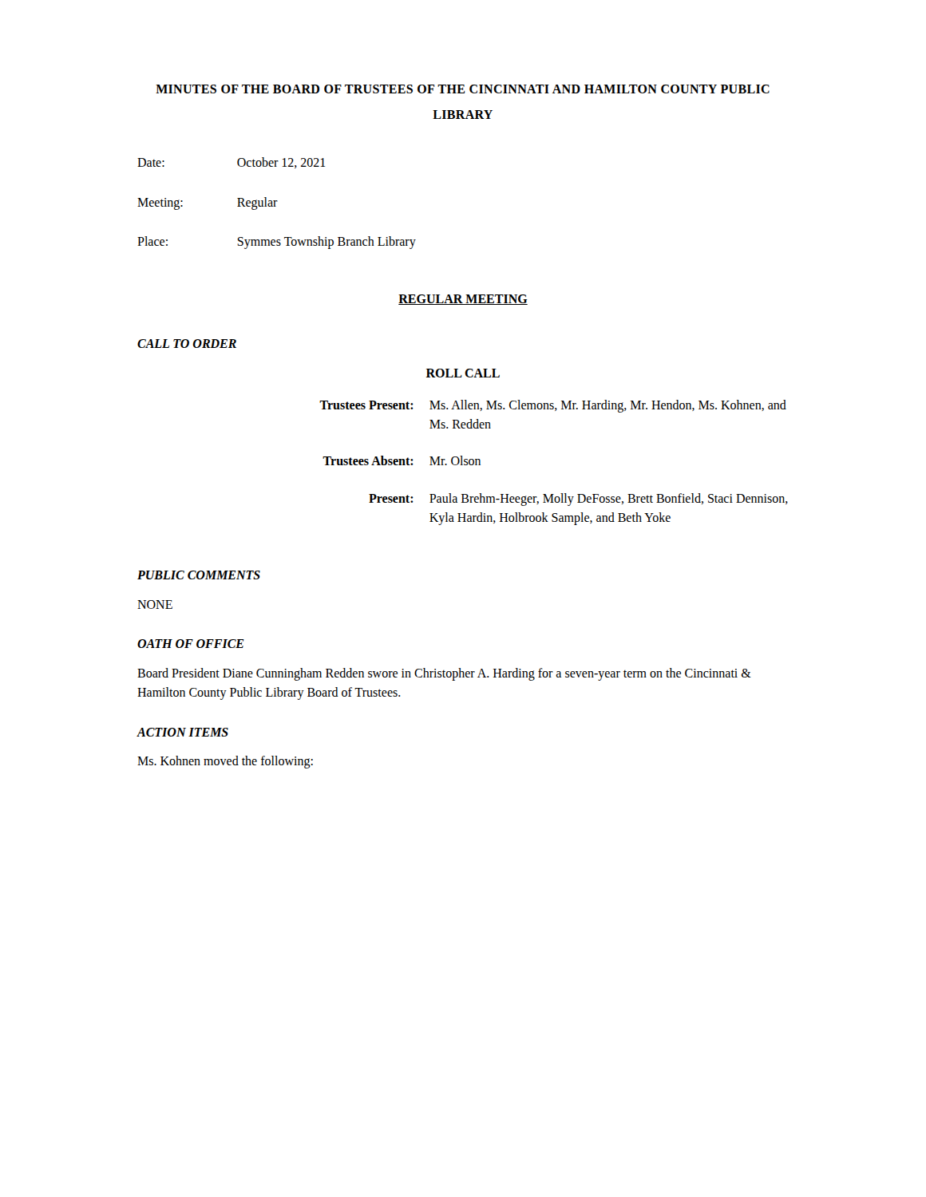MINUTES OF THE BOARD OF TRUSTEES OF THE CINCINNATI AND HAMILTON COUNTY PUBLIC LIBRARY
Date:
October 12, 2021
Meeting:
Regular
Place:
Symmes Township Branch Library
REGULAR MEETING
CALL TO ORDER
ROLL CALL
| Trustees Present: | Ms. Allen, Ms. Clemons, Mr. Harding, Mr. Hendon, Ms. Kohnen, and Ms. Redden |
| Trustees Absent: | Mr. Olson |
| Present: | Paula Brehm-Heeger, Molly DeFosse, Brett Bonfield, Staci Dennison, Kyla Hardin, Holbrook Sample, and Beth Yoke |
PUBLIC COMMENTS
NONE
OATH OF OFFICE
Board President Diane Cunningham Redden swore in Christopher A. Harding for a seven-year term on the Cincinnati & Hamilton County Public Library Board of Trustees.
ACTION ITEMS
Ms. Kohnen moved the following: